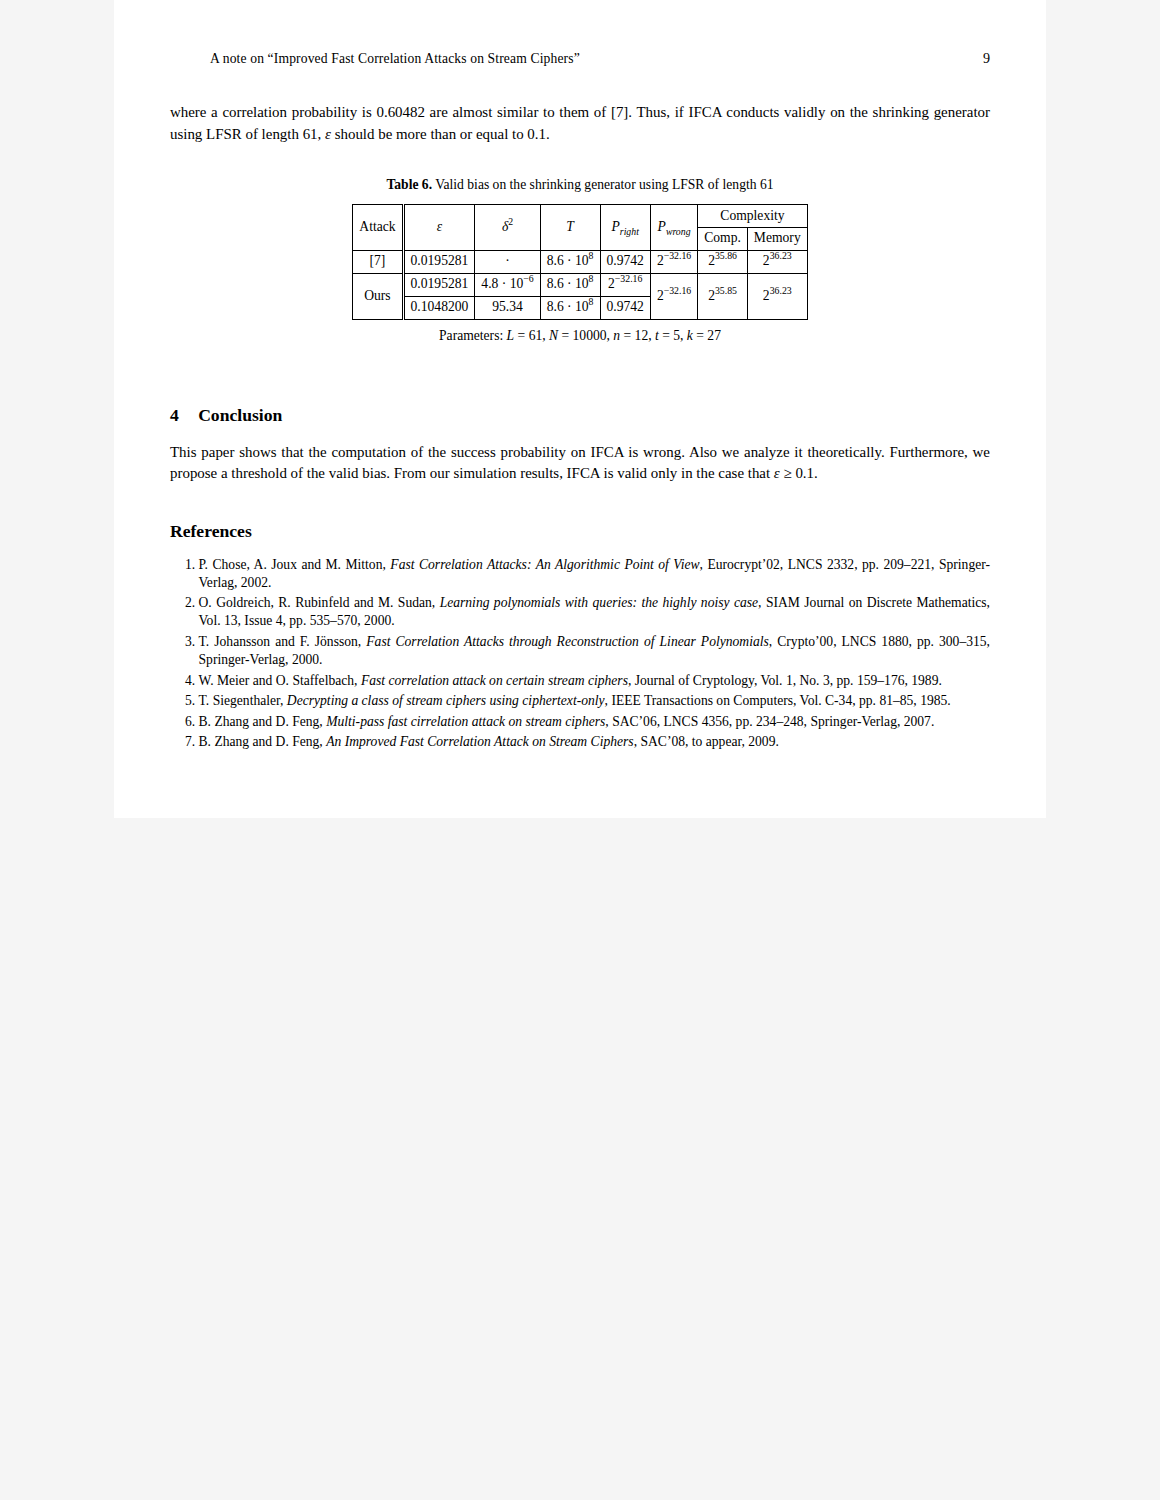A note on “Improved Fast Correlation Attacks on Stream Ciphers” 9
where a correlation probability is 0.60482 are almost similar to them of [7]. Thus, if IFCA conducts validly on the shrinking generator using LFSR of length 61, ε should be more than or equal to 0.1.
Table 6. Valid bias on the shrinking generator using LFSR of length 61
| Attack | ε | δ 2 | T | P right | P wrong | Complexity |
| --- | --- | --- | --- | --- | --- | --- |
| Comp. | Memory |
| [7] | 0.0195281 | · | 8.6 · 10 8 | 0.9742 | 2 −32.16 | 2 35.86 | 2 36.23 |
| Ours | 0.0195281 | 4.8 · 10 −6 | 8.6 · 10 8 | 2 −32.16 | 2 −32.16 | 2 35.85 | 2 36.23 |
| 0.1048200 | 95.34 | 8.6 · 10 8 | 0.9742 |
Parameters: L = 61, N = 10000, n = 12, t = 5, k = 27
4 Conclusion
This paper shows that the computation of the success probability on IFCA is wrong. Also we analyze it theoretically. Furthermore, we propose a threshold of the valid bias. From our simulation results, IFCA is valid only in the case that ε ≥ 0.1.
References
P. Chose, A. Joux and M. Mitton, Fast Correlation Attacks: An Algorithmic Point of View, Eurocrypt’02, LNCS 2332, pp. 209–221, Springer-Verlag, 2002.
O. Goldreich, R. Rubinfeld and M. Sudan, Learning polynomials with queries: the highly noisy case, SIAM Journal on Discrete Mathematics, Vol. 13, Issue 4, pp. 535–570, 2000.
T. Johansson and F. Jönsson, Fast Correlation Attacks through Reconstruction of Linear Polynomials, Crypto’00, LNCS 1880, pp. 300–315, Springer-Verlag, 2000.
W. Meier and O. Staffelbach, Fast correlation attack on certain stream ciphers, Journal of Cryptology, Vol. 1, No. 3, pp. 159–176, 1989.
T. Siegenthaler, Decrypting a class of stream ciphers using ciphertext-only, IEEE Transactions on Computers, Vol. C-34, pp. 81–85, 1985.
B. Zhang and D. Feng, Multi-pass fast cirrelation attack on stream ciphers, SAC’06, LNCS 4356, pp. 234–248, Springer-Verlag, 2007.
B. Zhang and D. Feng, An Improved Fast Correlation Attack on Stream Ciphers, SAC’08, to appear, 2009.